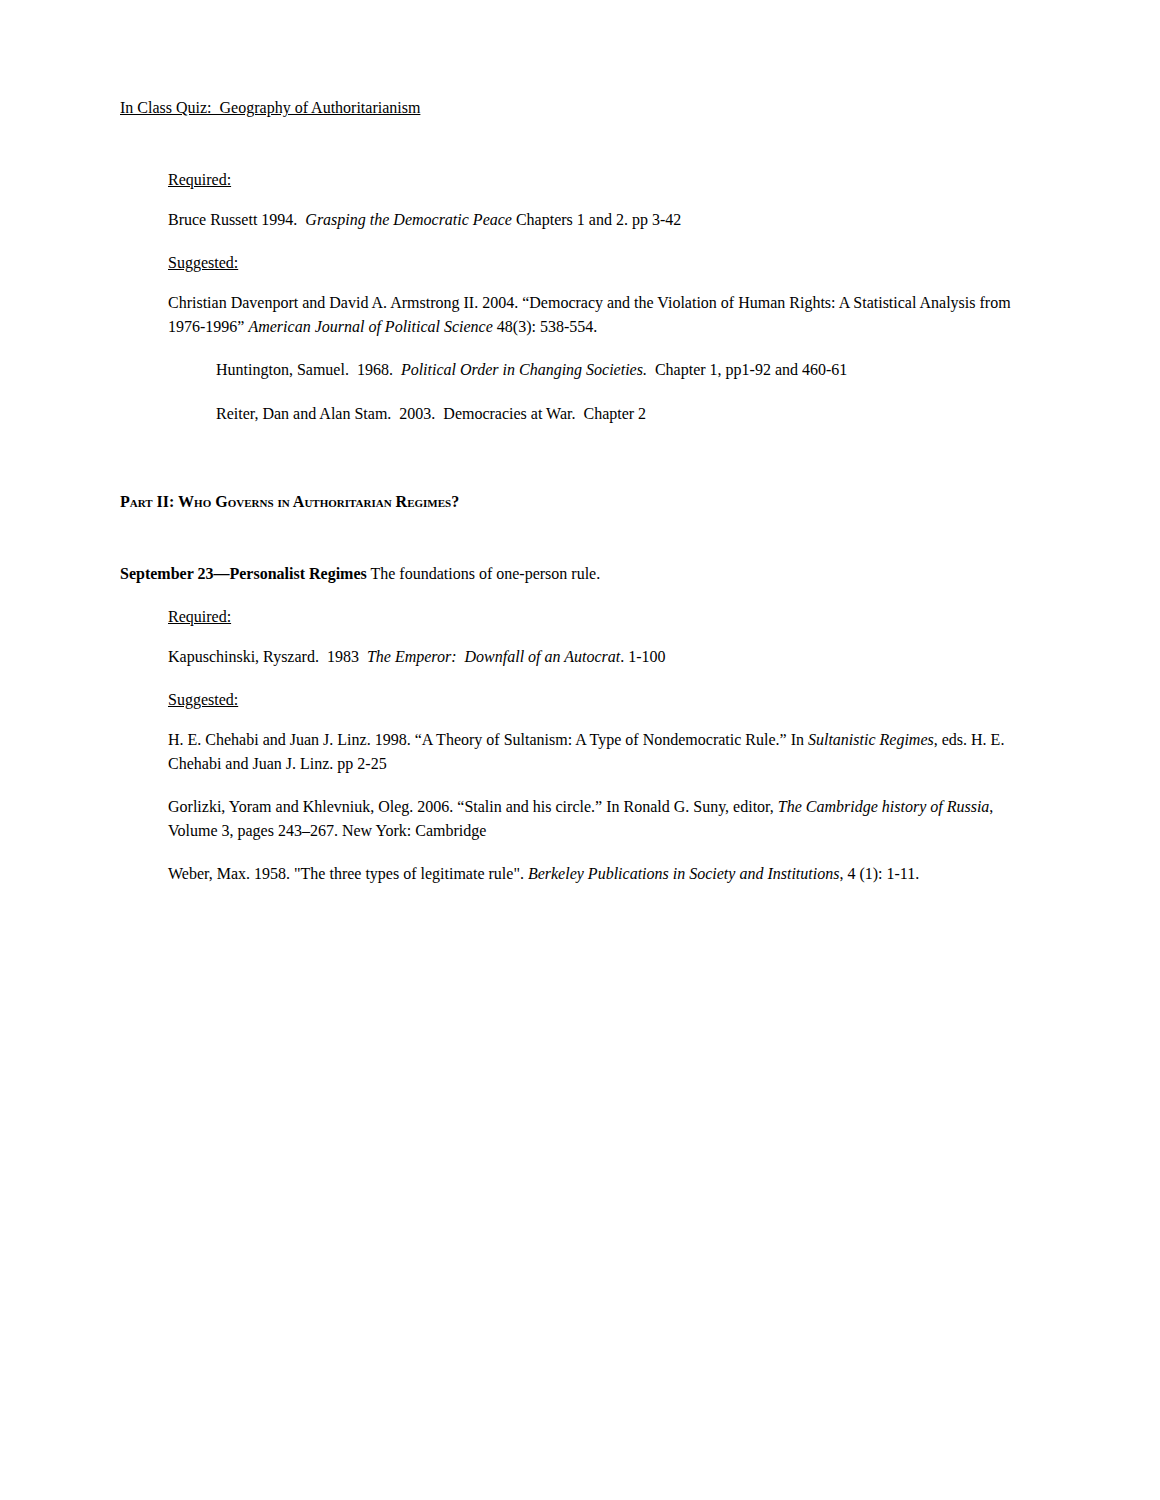In Class Quiz: Geography of Authoritarianism
Required:
Bruce Russett 1994. Grasping the Democratic Peace Chapters 1 and 2. pp 3-42
Suggested:
Christian Davenport and David A. Armstrong II. 2004. “Democracy and the Violation of Human Rights: A Statistical Analysis from 1976-1996” American Journal of Political Science 48(3): 538-554.
Huntington, Samuel. 1968. Political Order in Changing Societies. Chapter 1, pp1-92 and 460-61
Reiter, Dan and Alan Stam. 2003. Democracies at War. Chapter 2
Part II: Who Governs in Authoritarian Regimes?
September 23—Personalist Regimes The foundations of one-person rule.
Required:
Kapuschinski, Ryszard. 1983 The Emperor: Downfall of an Autocrat. 1-100
Suggested:
H. E. Chehabi and Juan J. Linz. 1998. “A Theory of Sultanism: A Type of Nondemocratic Rule.” In Sultanistic Regimes, eds. H. E. Chehabi and Juan J. Linz. pp 2-25
Gorlizki, Yoram and Khlevniuk, Oleg. 2006. “Stalin and his circle.” In Ronald G. Suny, editor, The Cambridge history of Russia, Volume 3, pages 243–267. New York: Cambridge
Weber, Max. 1958. "The three types of legitimate rule". Berkeley Publications in Society and Institutions, 4 (1): 1-11.